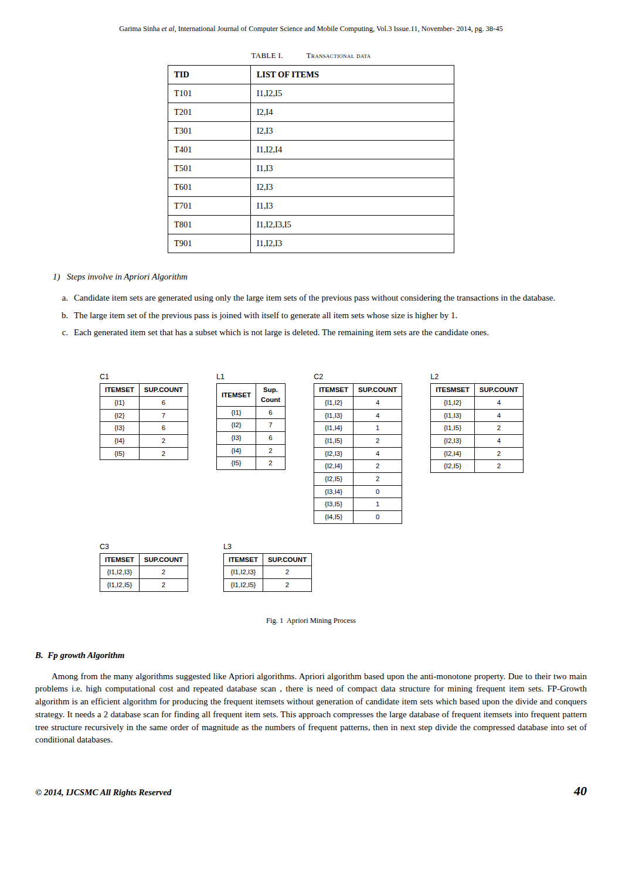Garima Sinha et al, International Journal of Computer Science and Mobile Computing, Vol.3 Issue.11, November- 2014, pg. 38-45
TABLE I. Transactional data
| TID | LIST OF ITEMS |
| --- | --- |
| T101 | I1,I2,I5 |
| T201 | I2,I4 |
| T301 | I2,I3 |
| T401 | I1,I2,I4 |
| T501 | I1,I3 |
| T601 | I2,I3 |
| T701 | I1,I3 |
| T801 | I1,I2,I3,I5 |
| T901 | I1,I2,I3 |
1) Steps involve in Apriori Algorithm
Candidate item sets are generated using only the large item sets of the previous pass without considering the transactions in the database.
The large item set of the previous pass is joined with itself to generate all item sets whose size is higher by 1.
Each generated item set that has a subset which is not large is deleted. The remaining item sets are the candidate ones.
C1
| ITEMSET | SUP.COUNT |
| --- | --- |
| {I1} | 6 |
| {I2} | 7 |
| {I3} | 6 |
| {I4} | 2 |
| {I5} | 2 |
L1
| ITEMSET | Sup. Count |
| --- | --- |
| {I1} | 6 |
| {I2} | 7 |
| {I3} | 6 |
| {I4} | 2 |
| {I5} | 2 |
C2
| ITEMSET | SUP.COUNT |
| --- | --- |
| {I1,I2} | 4 |
| {I1,I3} | 4 |
| {I1,I4} | 1 |
| {I1,I5} | 2 |
| {I2,I3} | 4 |
| {I2,I4} | 2 |
| {I2,I5} | 2 |
| {I3,I4} | 0 |
| {I3,I5} | 1 |
| {I4,I5} | 0 |
L2
| ITESMSET | SUP.COUNT |
| --- | --- |
| {I1,I2} | 4 |
| {I1,I3} | 4 |
| {I1,I5} | 2 |
| {I2,I3} | 4 |
| {I2,I4} | 2 |
| {I2,I5} | 2 |
C3
| ITEMSET | SUP.COUNT |
| --- | --- |
| {I1,I2,I3} | 2 |
| {I1,I2,I5} | 2 |
L3
| ITEMSET | SUP.COUNT |
| --- | --- |
| {I1,I2,I3} | 2 |
| {I1,I2,I5} | 2 |
Fig. 1 Apriori Mining Process
B. Fp growth Algorithm
Among from the many algorithms suggested like Apriori algorithms. Apriori algorithm based upon the anti-monotone property. Due to their two main problems i.e. high computational cost and repeated database scan , there is need of compact data structure for mining frequent item sets. FP-Growth algorithm is an efficient algorithm for producing the frequent itemsets without generation of candidate item sets which based upon the divide and conquers strategy. It needs a 2 database scan for finding all frequent item sets. This approach compresses the large database of frequent itemsets into frequent pattern tree structure recursively in the same order of magnitude as the numbers of frequent patterns, then in next step divide the compressed database into set of conditional databases.
© 2014, IJCSMC All Rights Reserved 40